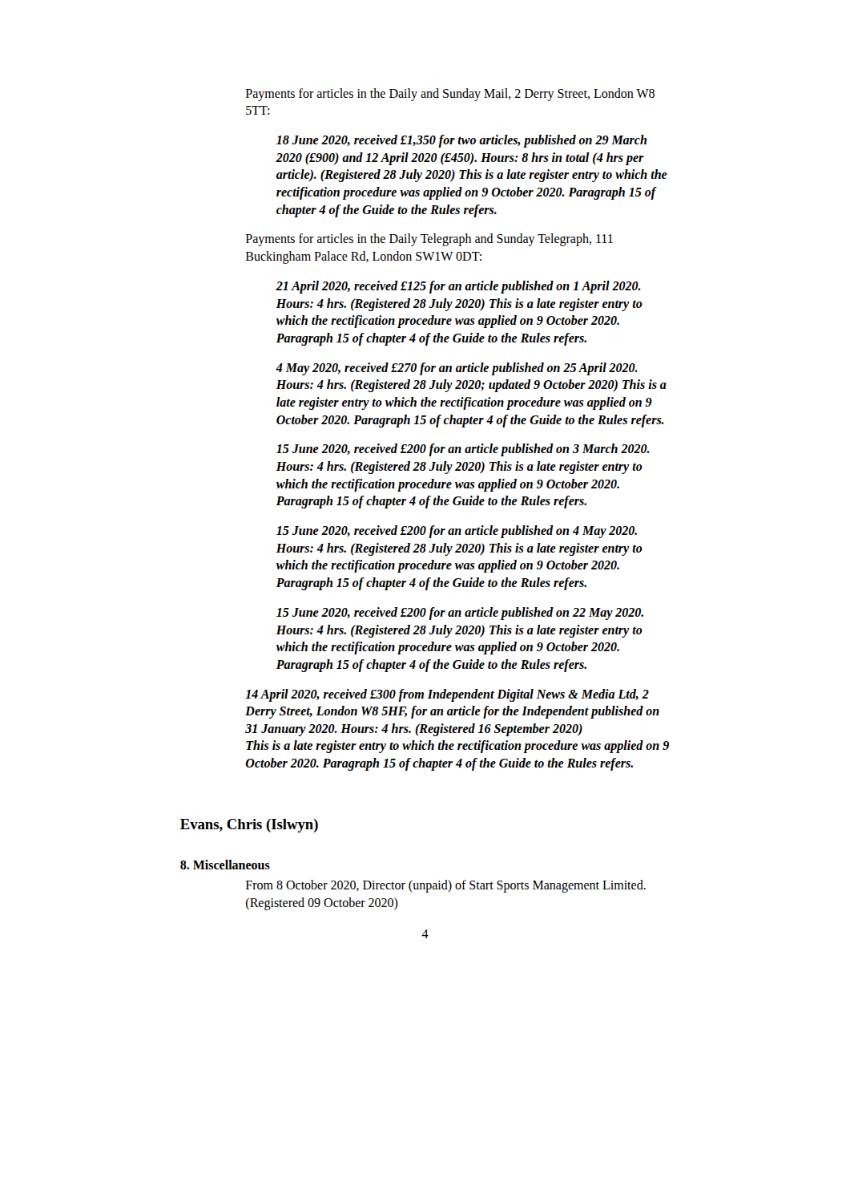Payments for articles in the Daily and Sunday Mail, 2 Derry Street, London W8 5TT:
18 June 2020, received £1,350 for two articles, published on 29 March 2020 (£900) and 12 April 2020 (£450). Hours: 8 hrs in total (4 hrs per article). (Registered 28 July 2020) This is a late register entry to which the rectification procedure was applied on 9 October 2020. Paragraph 15 of chapter 4 of the Guide to the Rules refers.
Payments for articles in the Daily Telegraph and Sunday Telegraph, 111 Buckingham Palace Rd, London SW1W 0DT:
21 April 2020, received £125 for an article published on 1 April 2020. Hours: 4 hrs. (Registered 28 July 2020) This is a late register entry to which the rectification procedure was applied on 9 October 2020. Paragraph 15 of chapter 4 of the Guide to the Rules refers.
4 May 2020, received £270 for an article published on 25 April 2020. Hours: 4 hrs. (Registered 28 July 2020; updated 9 October 2020) This is a late register entry to which the rectification procedure was applied on 9 October 2020. Paragraph 15 of chapter 4 of the Guide to the Rules refers.
15 June 2020, received £200 for an article published on 3 March 2020. Hours: 4 hrs. (Registered 28 July 2020) This is a late register entry to which the rectification procedure was applied on 9 October 2020. Paragraph 15 of chapter 4 of the Guide to the Rules refers.
15 June 2020, received £200 for an article published on 4 May 2020. Hours: 4 hrs. (Registered 28 July 2020) This is a late register entry to which the rectification procedure was applied on 9 October 2020. Paragraph 15 of chapter 4 of the Guide to the Rules refers.
15 June 2020, received £200 for an article published on 22 May 2020. Hours: 4 hrs. (Registered 28 July 2020) This is a late register entry to which the rectification procedure was applied on 9 October 2020. Paragraph 15 of chapter 4 of the Guide to the Rules refers.
14 April 2020, received £300 from Independent Digital News & Media Ltd, 2 Derry Street, London W8 5HF, for an article for the Independent published on 31 January 2020. Hours: 4 hrs. (Registered 16 September 2020)
This is a late register entry to which the rectification procedure was applied on 9 October 2020. Paragraph 15 of chapter 4 of the Guide to the Rules refers.
Evans, Chris (Islwyn)
8. Miscellaneous
From 8 October 2020, Director (unpaid) of Start Sports Management Limited. (Registered 09 October 2020)
4